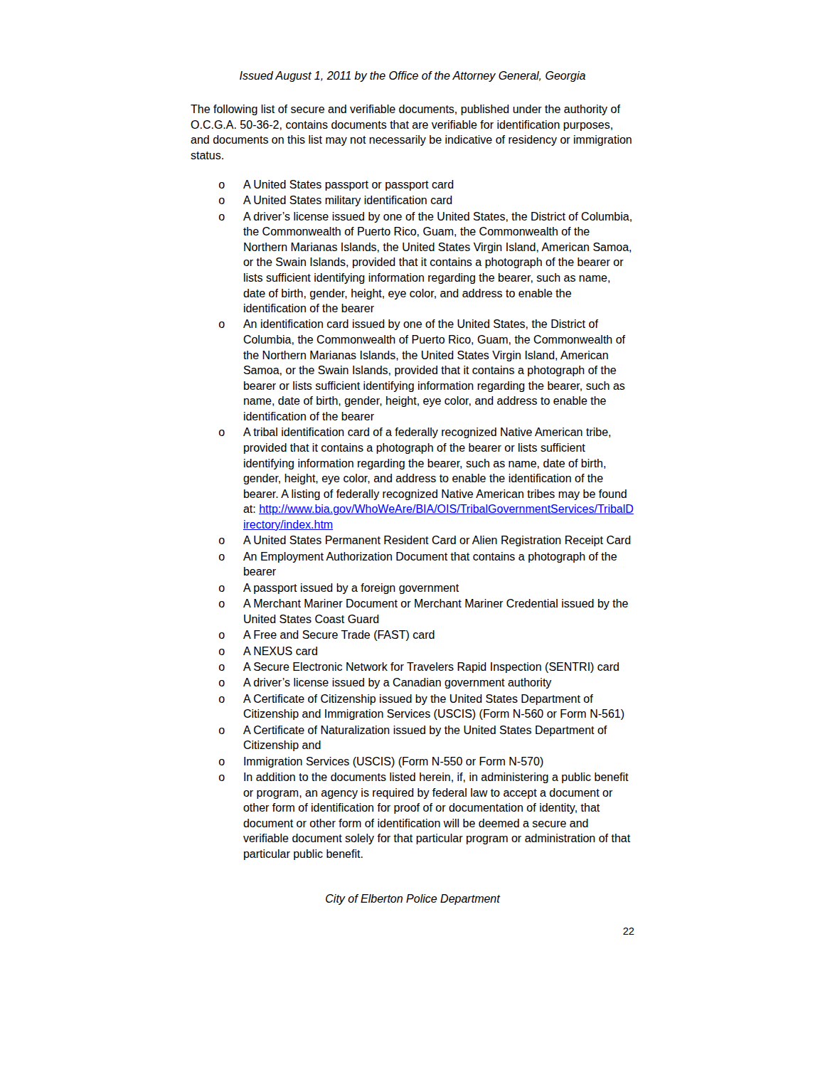Issued August 1, 2011 by the Office of the Attorney General, Georgia
The following list of secure and verifiable documents, published under the authority of O.C.G.A. 50-36-2, contains documents that are verifiable for identification purposes, and documents on this list may not necessarily be indicative of residency or immigration status.
A United States passport or passport card
A United States military identification card
A driver’s license issued by one of the United States, the District of Columbia, the Commonwealth of Puerto Rico, Guam, the Commonwealth of the Northern Marianas Islands, the United States Virgin Island, American Samoa, or the Swain Islands, provided that it contains a photograph of the bearer or lists sufficient identifying information regarding the bearer, such as name, date of birth, gender, height, eye color, and address to enable the identification of the bearer
An identification card issued by one of the United States, the District of Columbia, the Commonwealth of Puerto Rico, Guam, the Commonwealth of the Northern Marianas Islands, the United States Virgin Island, American Samoa, or the Swain Islands, provided that it contains a photograph of the bearer or lists sufficient identifying information regarding the bearer, such as name, date of birth, gender, height, eye color, and address to enable the identification of the bearer
A tribal identification card of a federally recognized Native American tribe, provided that it contains a photograph of the bearer or lists sufficient identifying information regarding the bearer, such as name, date of birth, gender, height, eye color, and address to enable the identification of the bearer. A listing of federally recognized Native American tribes may be found at: http://www.bia.gov/WhoWeAre/BIA/OIS/TribalGovernmentServices/TribalDirectory/index.htm
A United States Permanent Resident Card or Alien Registration Receipt Card
An Employment Authorization Document that contains a photograph of the bearer
A passport issued by a foreign government
A Merchant Mariner Document or Merchant Mariner Credential issued by the United States Coast Guard
A Free and Secure Trade (FAST) card
A NEXUS card
A Secure Electronic Network for Travelers Rapid Inspection (SENTRI) card
A driver’s license issued by a Canadian government authority
A Certificate of Citizenship issued by the United States Department of Citizenship and Immigration Services (USCIS) (Form N-560 or Form N-561)
A Certificate of Naturalization issued by the United States Department of Citizenship and
Immigration Services (USCIS) (Form N-550 or Form N-570)
In addition to the documents listed herein, if, in administering a public benefit or program, an agency is required by federal law to accept a document or other form of identification for proof of or documentation of identity, that document or other form of identification will be deemed a secure and verifiable document solely for that particular program or administration of that particular public benefit.
City of Elberton Police Department
22